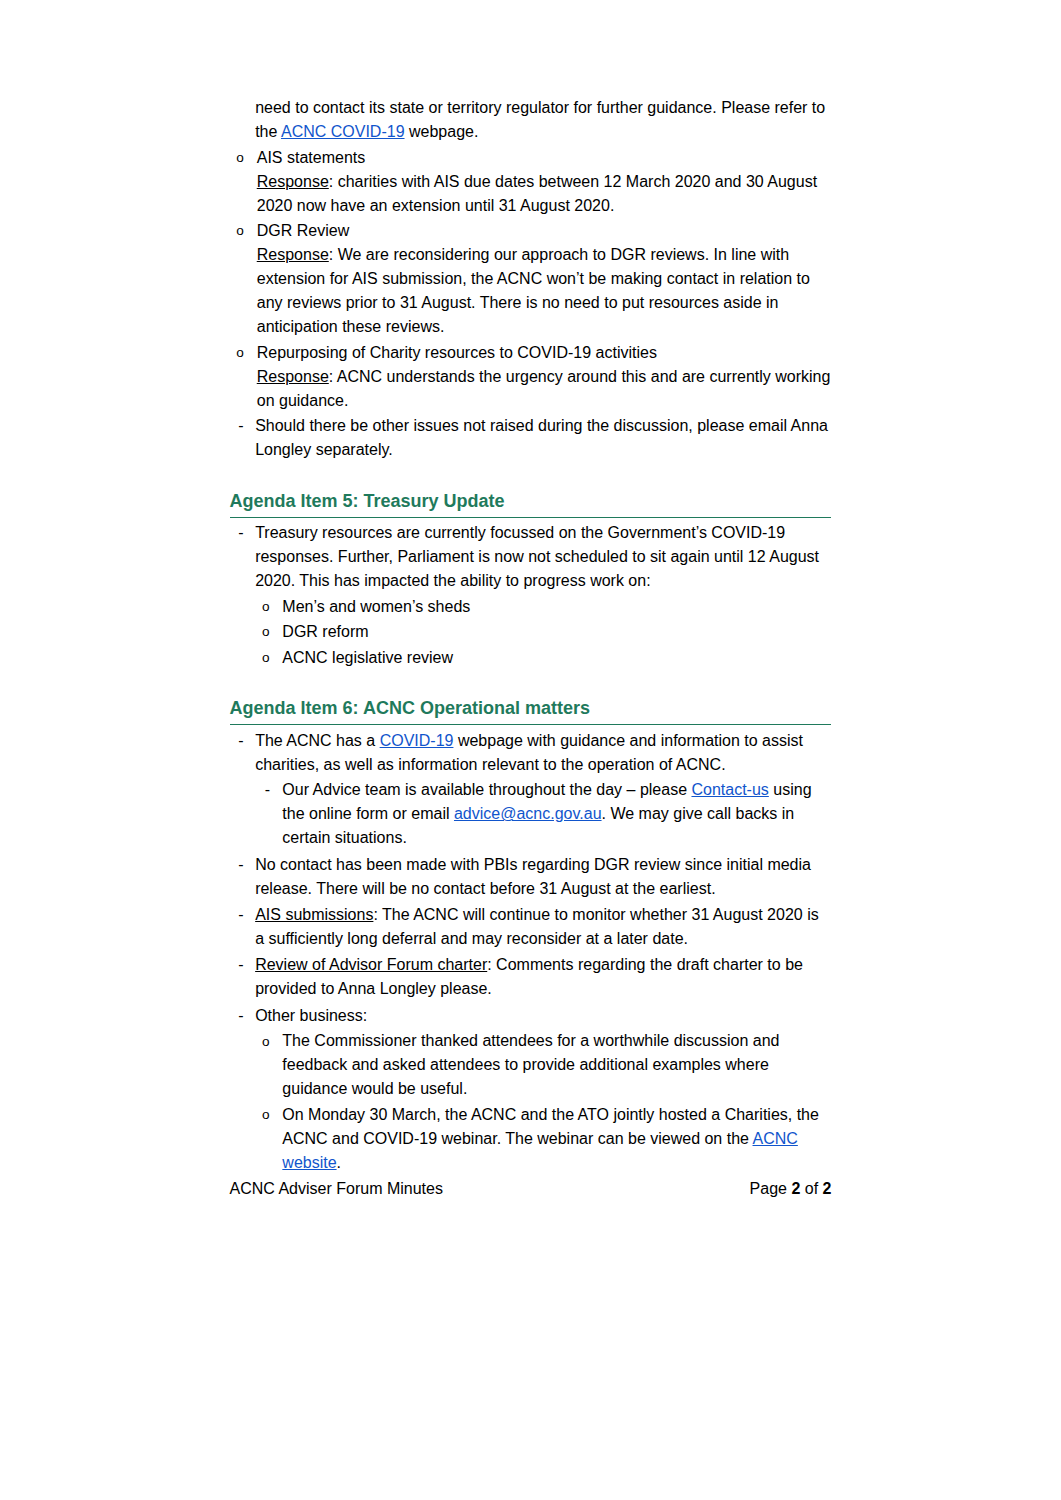need to contact its state or territory regulator for further guidance. Please refer to the ACNC COVID-19 webpage.
AIS statements
Response: charities with AIS due dates between 12 March 2020 and 30 August 2020 now have an extension until 31 August 2020.
DGR Review
Response: We are reconsidering our approach to DGR reviews. In line with extension for AIS submission, the ACNC won’t be making contact in relation to any reviews prior to 31 August. There is no need to put resources aside in anticipation these reviews.
Repurposing of Charity resources to COVID-19 activities
Response: ACNC understands the urgency around this and are currently working on guidance.
Should there be other issues not raised during the discussion, please email Anna Longley separately.
Agenda Item 5: Treasury Update
Treasury resources are currently focussed on the Government’s COVID-19 responses. Further, Parliament is now not scheduled to sit again until 12 August 2020. This has impacted the ability to progress work on:
Men’s and women’s sheds
DGR reform
ACNC legislative review
Agenda Item 6: ACNC Operational matters
The ACNC has a COVID-19 webpage with guidance and information to assist charities, as well as information relevant to the operation of ACNC.
Our Advice team is available throughout the day – please Contact-us using the online form or email advice@acnc.gov.au. We may give call backs in certain situations.
No contact has been made with PBIs regarding DGR review since initial media release. There will be no contact before 31 August at the earliest.
AIS submissions: The ACNC will continue to monitor whether 31 August 2020 is a sufficiently long deferral and may reconsider at a later date.
Review of Advisor Forum charter: Comments regarding the draft charter to be provided to Anna Longley please.
Other business:
The Commissioner thanked attendees for a worthwhile discussion and feedback and asked attendees to provide additional examples where guidance would be useful.
On Monday 30 March, the ACNC and the ATO jointly hosted a Charities, the ACNC and COVID-19 webinar. The webinar can be viewed on the ACNC website.
ACNC Adviser Forum Minutes
Page 2 of 2